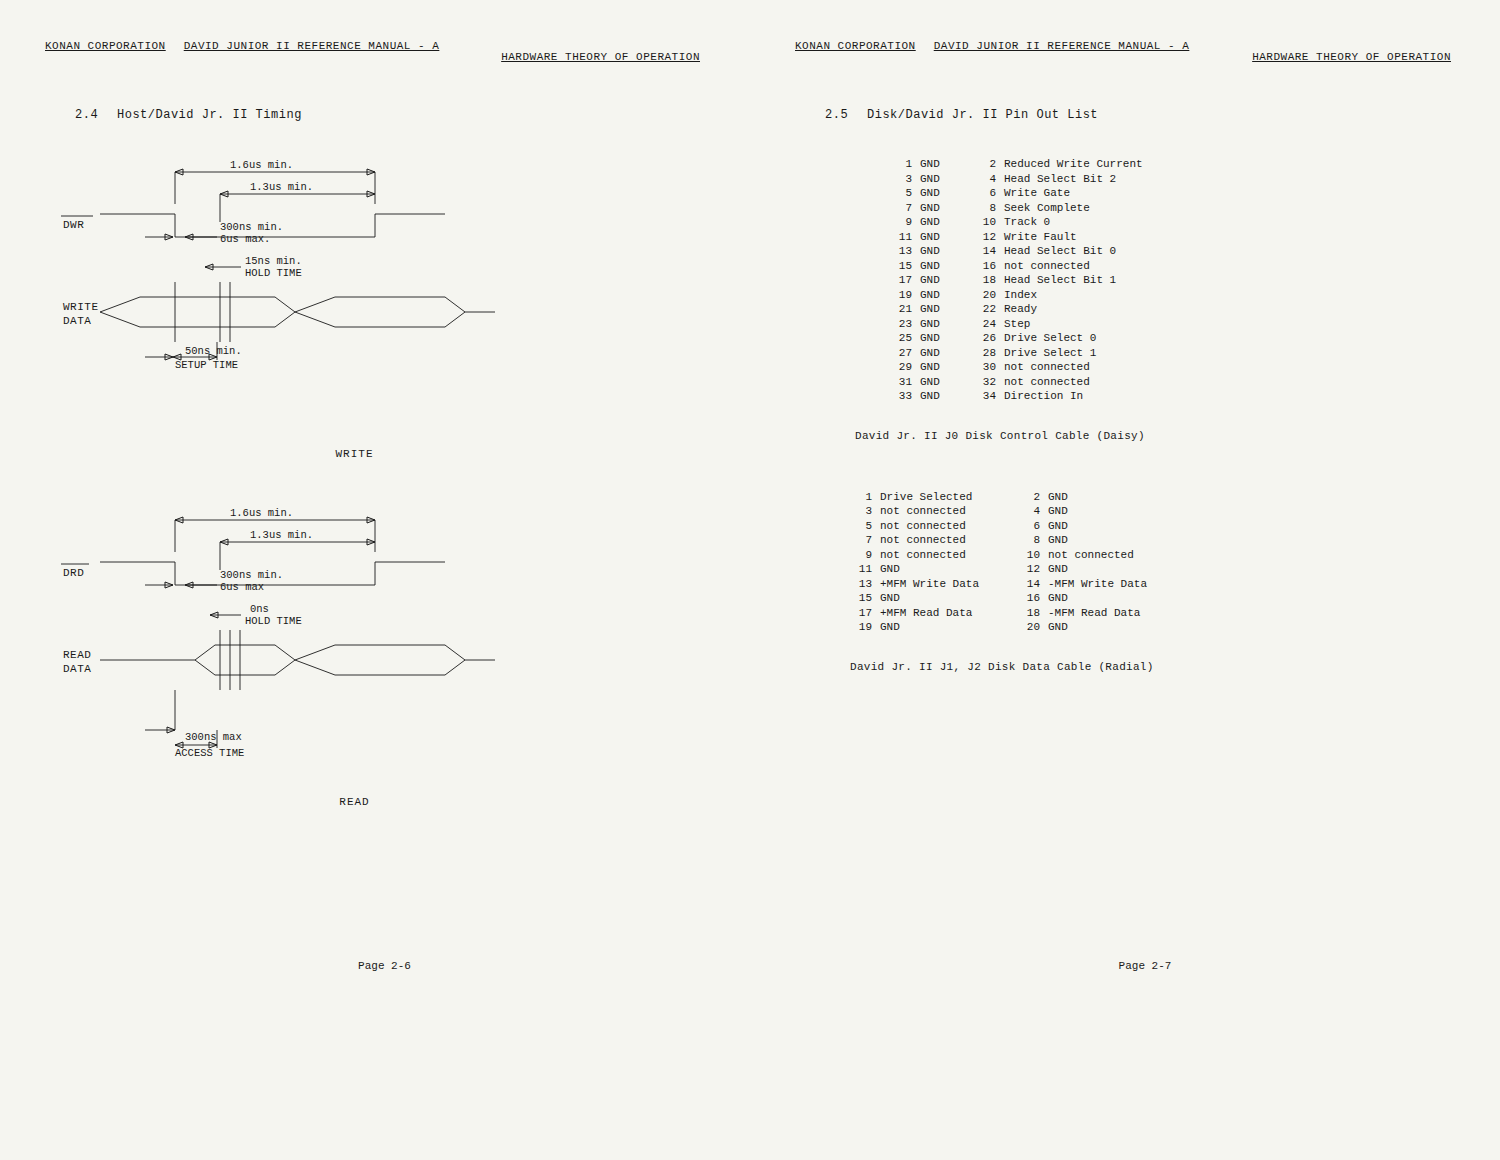KONAN CORPORATION DAVID JUNIOR II REFERENCE MANUAL - A
HARDWARE THEORY OF OPERATION
2.4 Host/David Jr. II Timing
1.6us min. 1.3us min. DWR 300ns min. 6us max. 15ns min. HOLD TIME WRITE DATA 50ns min. SETUP TIME
WRITE
1.6us min. 1.3us min. DRD 300ns min. 6us max 0ns HOLD TIME READ DATA 300ns max ACCESS TIME
READ
Page 2-6
KONAN CORPORATION DAVID JUNIOR II REFERENCE MANUAL - A
HARDWARE THEORY OF OPERATION
2.5 Disk/David Jr. II Pin Out List
| 1 | GND | 2 | Reduced Write Current |
| 3 | GND | 4 | Head Select Bit 2 |
| 5 | GND | 6 | Write Gate |
| 7 | GND | 8 | Seek Complete |
| 9 | GND | 10 | Track 0 |
| 11 | GND | 12 | Write Fault |
| 13 | GND | 14 | Head Select Bit 0 |
| 15 | GND | 16 | not connected |
| 17 | GND | 18 | Head Select Bit 1 |
| 19 | GND | 20 | Index |
| 21 | GND | 22 | Ready |
| 23 | GND | 24 | Step |
| 25 | GND | 26 | Drive Select 0 |
| 27 | GND | 28 | Drive Select 1 |
| 29 | GND | 30 | not connected |
| 31 | GND | 32 | not connected |
| 33 | GND | 34 | Direction In |
David Jr. II J0 Disk Control Cable (Daisy)
| 1 | Drive Selected | 2 | GND |
| 3 | not connected | 4 | GND |
| 5 | not connected | 6 | GND |
| 7 | not connected | 8 | GND |
| 9 | not connected | 10 | not connected |
| 11 | GND | 12 | GND |
| 13 | +MFM Write Data | 14 | -MFM Write Data |
| 15 | GND | 16 | GND |
| 17 | +MFM Read Data | 18 | -MFM Read Data |
| 19 | GND | 20 | GND |
David Jr. II J1, J2 Disk Data Cable (Radial)
Page 2-7